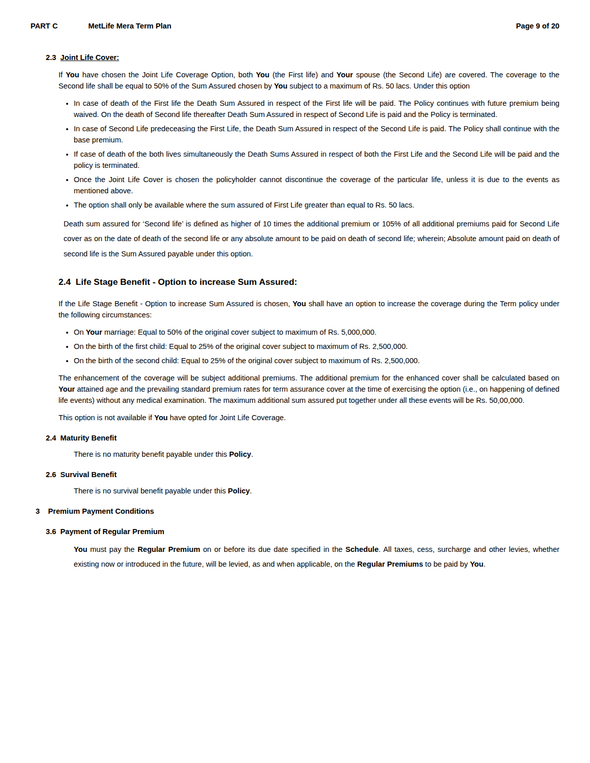PART C MetLife Mera Term Plan
Page 9 of 20
2.3 Joint Life Cover:
If You have chosen the Joint Life Coverage Option, both You (the First life) and Your spouse (the Second Life) are covered. The coverage to the Second life shall be equal to 50% of the Sum Assured chosen by You subject to a maximum of Rs. 50 lacs. Under this option
In case of death of the First life the Death Sum Assured in respect of the First life will be paid. The Policy continues with future premium being waived. On the death of Second life thereafter Death Sum Assured in respect of Second Life is paid and the Policy is terminated.
In case of Second Life predeceasing the First Life, the Death Sum Assured in respect of the Second Life is paid. The Policy shall continue with the base premium.
If case of death of the both lives simultaneously the Death Sums Assured in respect of both the First Life and the Second Life will be paid and the policy is terminated.
Once the Joint Life Cover is chosen the policyholder cannot discontinue the coverage of the particular life, unless it is due to the events as mentioned above.
The option shall only be available where the sum assured of First Life greater than equal to Rs. 50 lacs.
Death sum assured for ‘Second life’ is defined as higher of 10 times the additional premium or 105% of all additional premiums paid for Second Life cover as on the date of death of the second life or any absolute amount to be paid on death of second life; wherein; Absolute amount paid on death of second life is the Sum Assured payable under this option.
2.4 Life Stage Benefit - Option to increase Sum Assured:
If the Life Stage Benefit - Option to increase Sum Assured is chosen, You shall have an option to increase the coverage during the Term policy under the following circumstances:
On Your marriage: Equal to 50% of the original cover subject to maximum of Rs. 5,000,000.
On the birth of the first child: Equal to 25% of the original cover subject to maximum of Rs. 2,500,000.
On the birth of the second child: Equal to 25% of the original cover subject to maximum of Rs. 2,500,000.
The enhancement of the coverage will be subject additional premiums. The additional premium for the enhanced cover shall be calculated based on Your attained age and the prevailing standard premium rates for term assurance cover at the time of exercising the option (i.e., on happening of defined life events) without any medical examination. The maximum additional sum assured put together under all these events will be Rs. 50,00,000.
This option is not available if You have opted for Joint Life Coverage.
2.4 Maturity Benefit
There is no maturity benefit payable under this Policy.
2.6 Survival Benefit
There is no survival benefit payable under this Policy.
3 Premium Payment Conditions
3.6 Payment of Regular Premium
You must pay the Regular Premium on or before its due date specified in the Schedule. All taxes, cess, surcharge and other levies, whether existing now or introduced in the future, will be levied, as and when applicable, on the Regular Premiums to be paid by You.